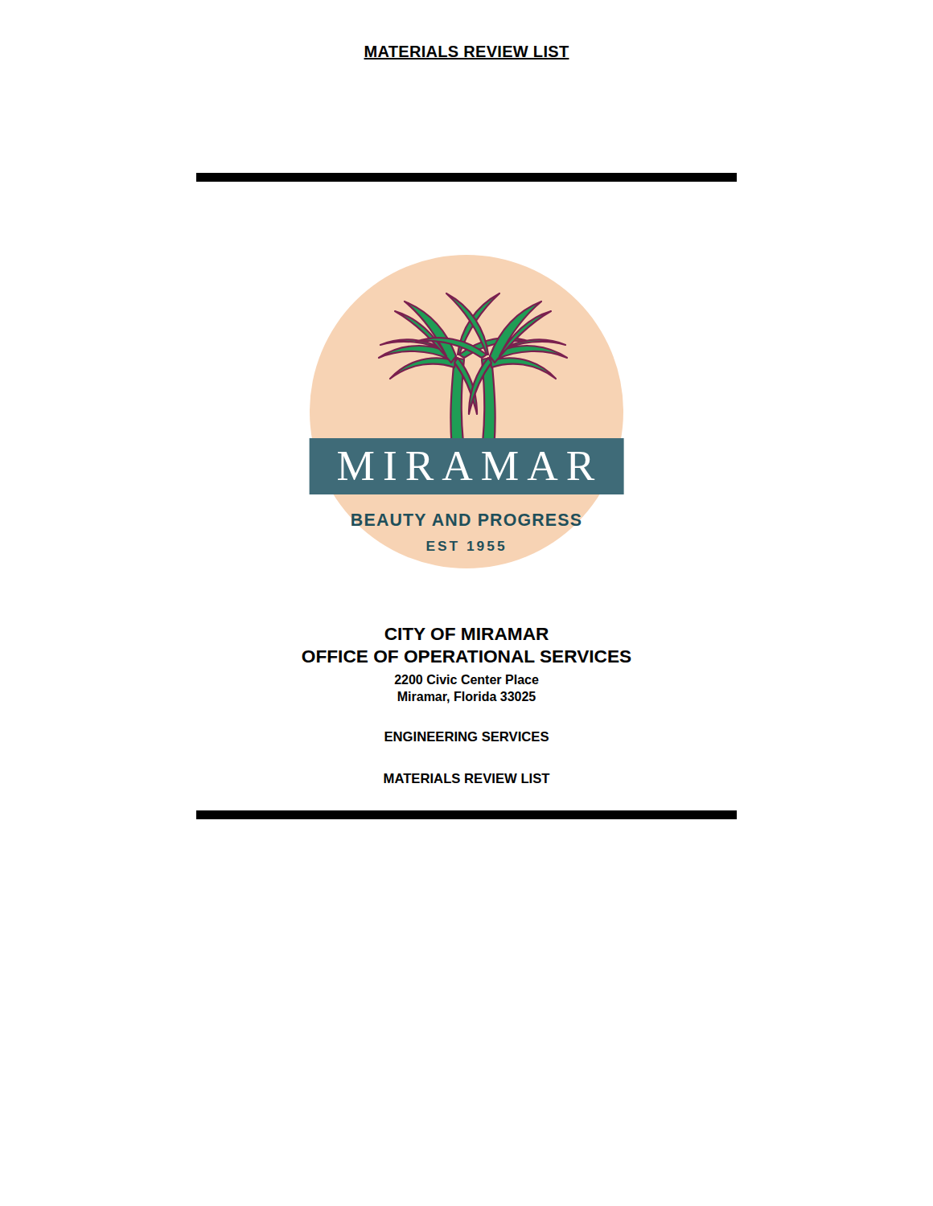MATERIALS REVIEW LIST
MIRAMAR
BEAUTY AND PROGRESS
EST 1955
CITY OF MIRAMAR
OFFICE OF OPERATIONAL SERVICES
2200 Civic Center Place
Miramar, Florida 33025
ENGINEERING SERVICES
MATERIALS REVIEW LIST